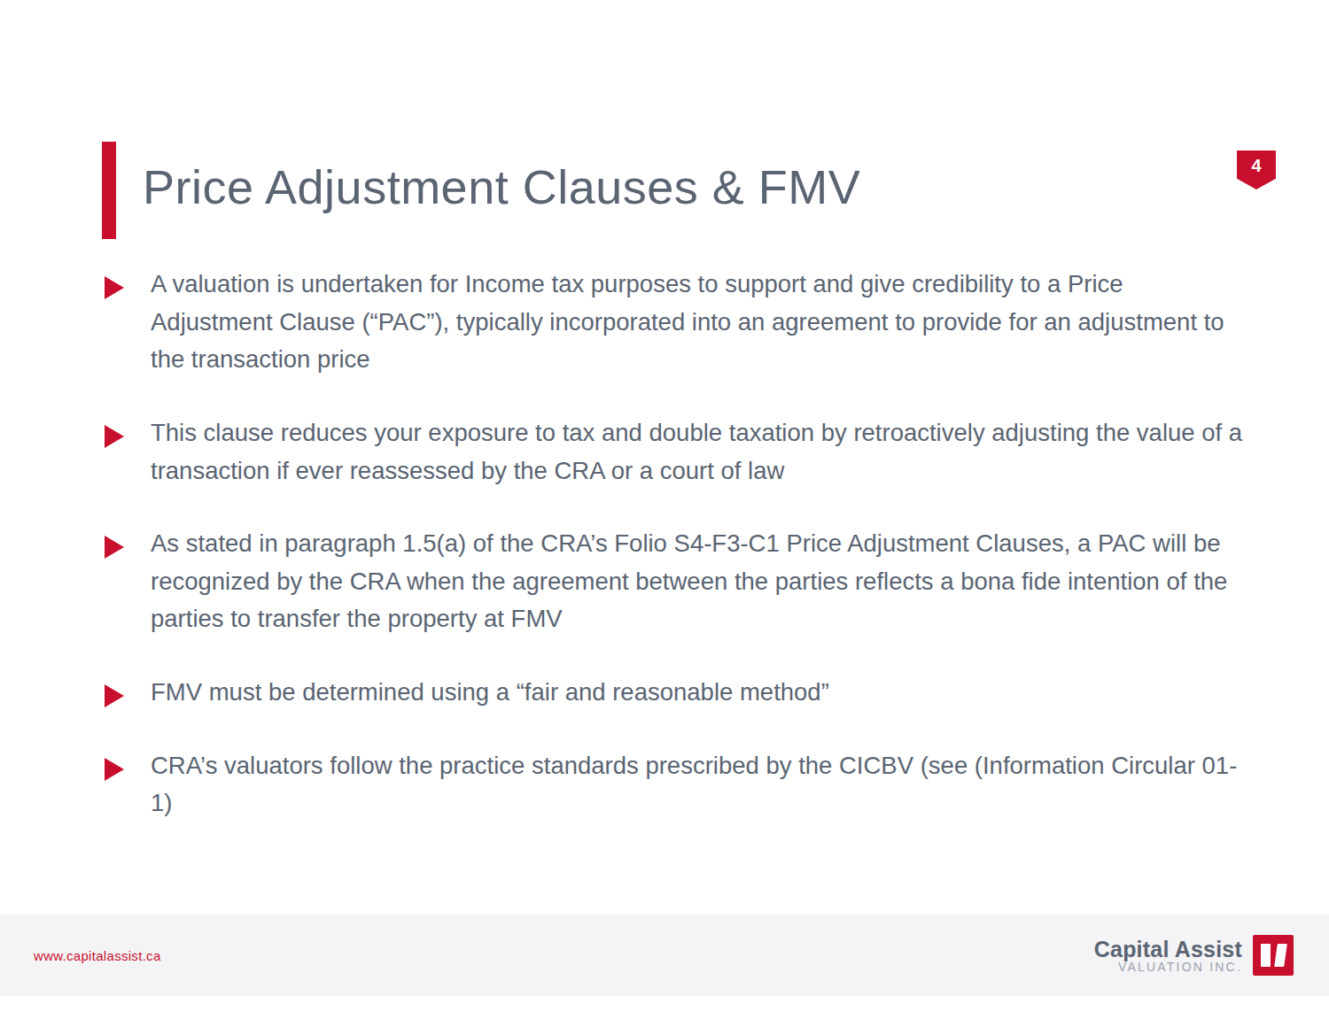4
Price Adjustment Clauses & FMV
A valuation is undertaken for Income tax purposes to support and give credibility to a Price Adjustment Clause (“PAC”), typically incorporated into an agreement to provide for an adjustment to the transaction price
This clause reduces your exposure to tax and double taxation by retroactively adjusting the value of a transaction if ever reassessed by the CRA or a court of law
As stated in paragraph 1.5(a) of the CRA’s Folio S4-F3-C1 Price Adjustment Clauses, a PAC will be recognized by the CRA when the agreement between the parties reflects a bona fide intention of the parties to transfer the property at FMV
FMV must be determined using a “fair and reasonable method”
CRA’s valuators follow the practice standards prescribed by the CICBV (see (Information Circular 01-1)
www.capitalassist.ca
Capital Assist
VALUATION INC.